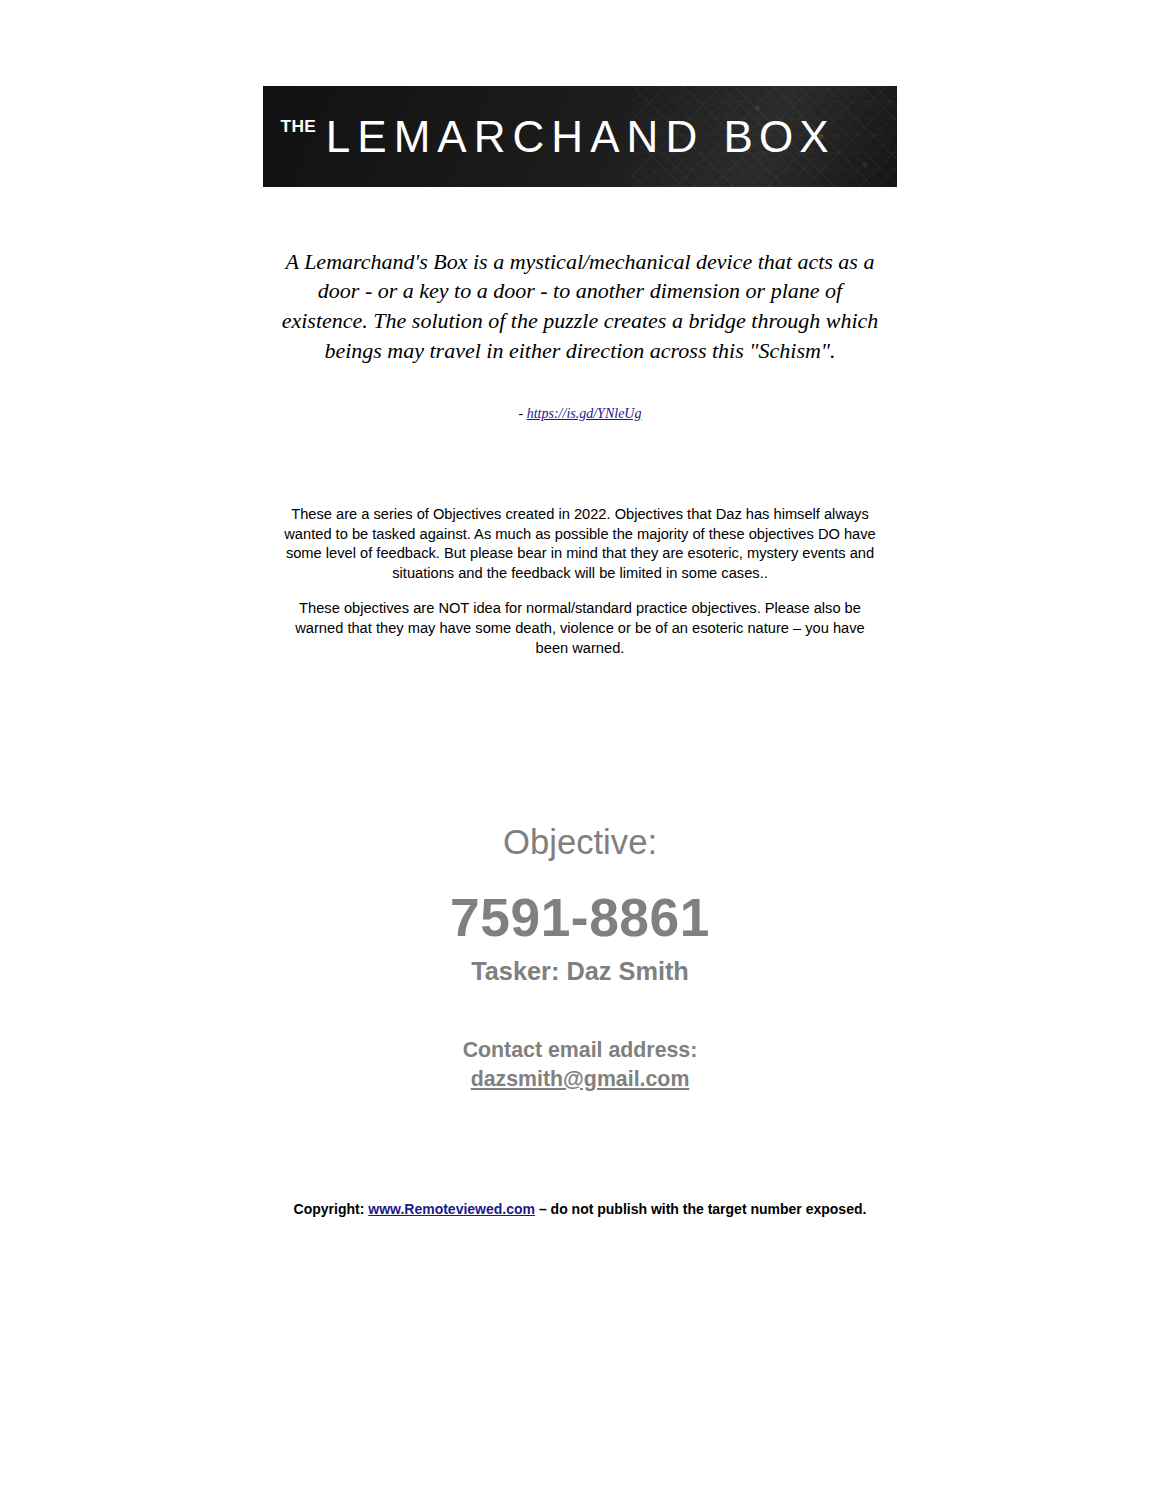The Lemarchand Box
A Lemarchand's Box is a mystical/mechanical device that acts as a door - or a key to a door - to another dimension or plane of existence. The solution of the puzzle creates a bridge through which beings may travel in either direction across this "Schism".
- https://is.gd/YNleUg
These are a series of Objectives created in 2022. Objectives that Daz has himself always wanted to be tasked against. As much as possible the majority of these objectives DO have some level of feedback. But please bear in mind that they are esoteric, mystery events and situations and the feedback will be limited in some cases..
These objectives are NOT idea for normal/standard practice objectives. Please also be warned that they may have some death, violence or be of an esoteric nature – you have been warned.
Objective:
7591-8861
Tasker: Daz Smith
Contact email address:
dazsmith@gmail.com
Copyright: www.Remoteviewed.com – do not publish with the target number exposed.